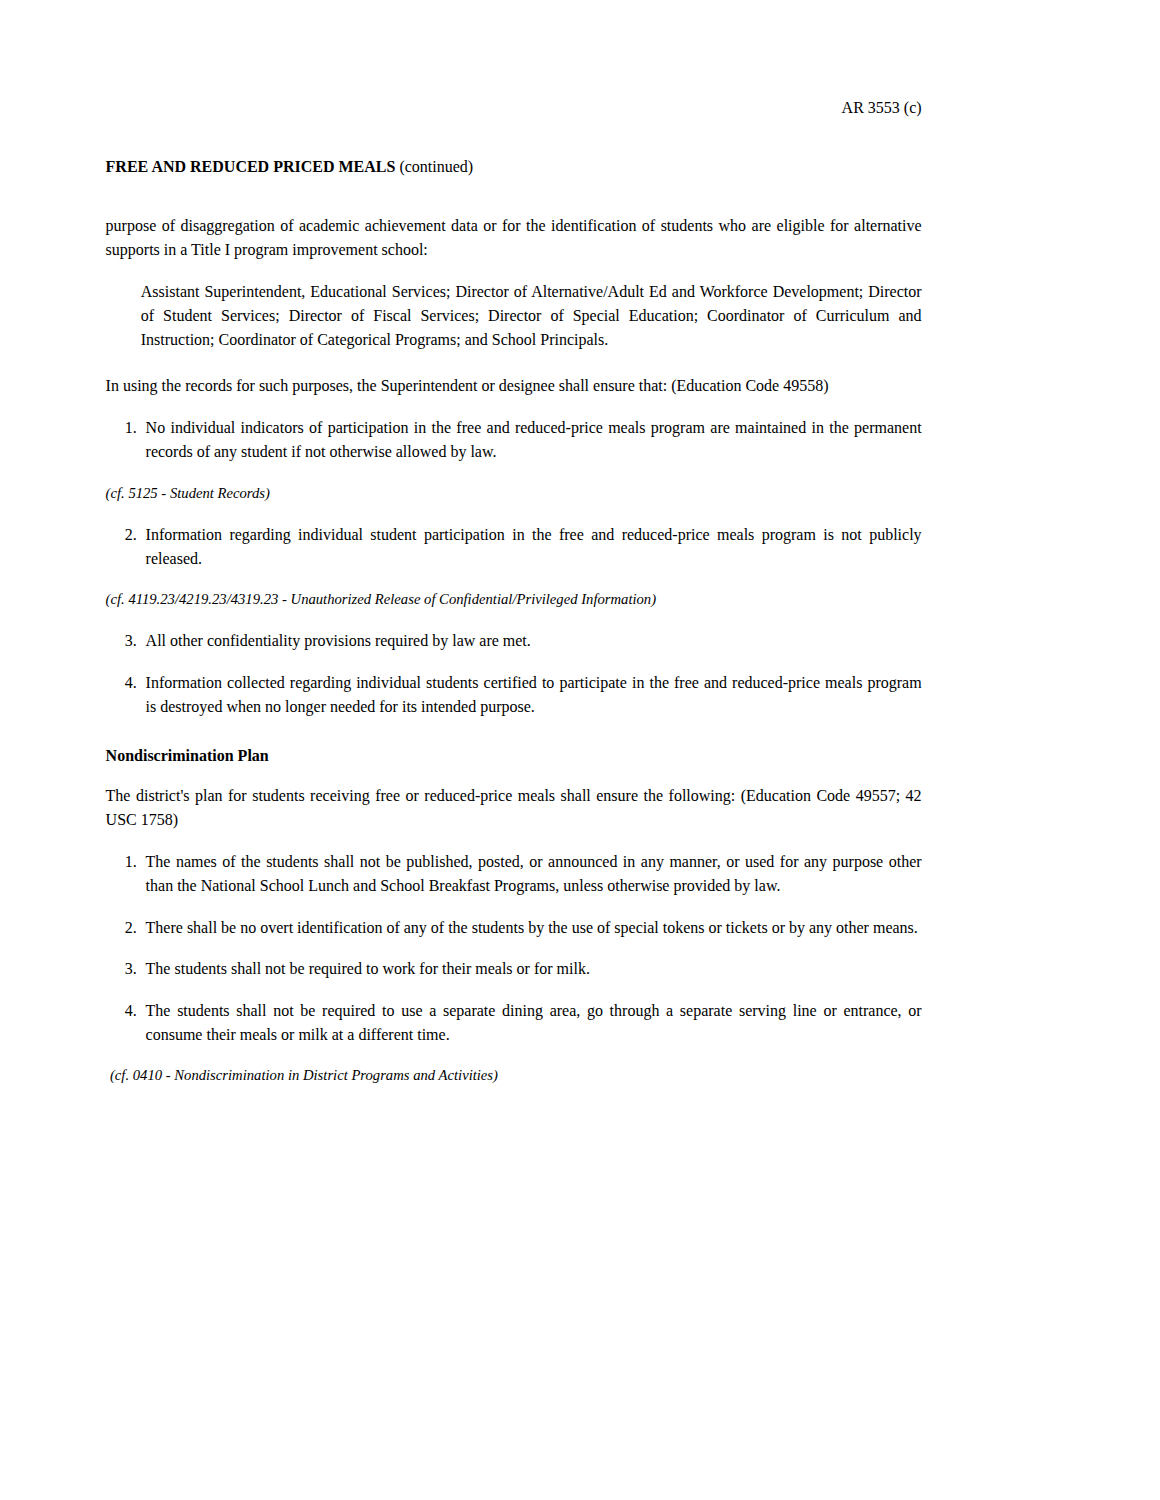AR 3553 (c)
FREE AND REDUCED PRICED MEALS (continued)
purpose of disaggregation of academic achievement data or for the identification of students who are eligible for alternative supports in a Title I program improvement school:
Assistant Superintendent, Educational Services; Director of Alternative/Adult Ed and Workforce Development; Director of Student Services; Director of Fiscal Services; Director of Special Education; Coordinator of Curriculum and Instruction; Coordinator of Categorical Programs; and School Principals.
In using the records for such purposes, the Superintendent or designee shall ensure that: (Education Code 49558)
No individual indicators of participation in the free and reduced-price meals program are maintained in the permanent records of any student if not otherwise allowed by law.
(cf. 5125 - Student Records)
Information regarding individual student participation in the free and reduced-price meals program is not publicly released.
(cf. 4119.23/4219.23/4319.23 - Unauthorized Release of Confidential/Privileged Information)
All other confidentiality provisions required by law are met.
Information collected regarding individual students certified to participate in the free and reduced-price meals program is destroyed when no longer needed for its intended purpose.
Nondiscrimination Plan
The district's plan for students receiving free or reduced-price meals shall ensure the following: (Education Code 49557; 42 USC 1758)
The names of the students shall not be published, posted, or announced in any manner, or used for any purpose other than the National School Lunch and School Breakfast Programs, unless otherwise provided by law.
There shall be no overt identification of any of the students by the use of special tokens or tickets or by any other means.
The students shall not be required to work for their meals or for milk.
The students shall not be required to use a separate dining area, go through a separate serving line or entrance, or consume their meals or milk at a different time.
(cf. 0410 - Nondiscrimination in District Programs and Activities)